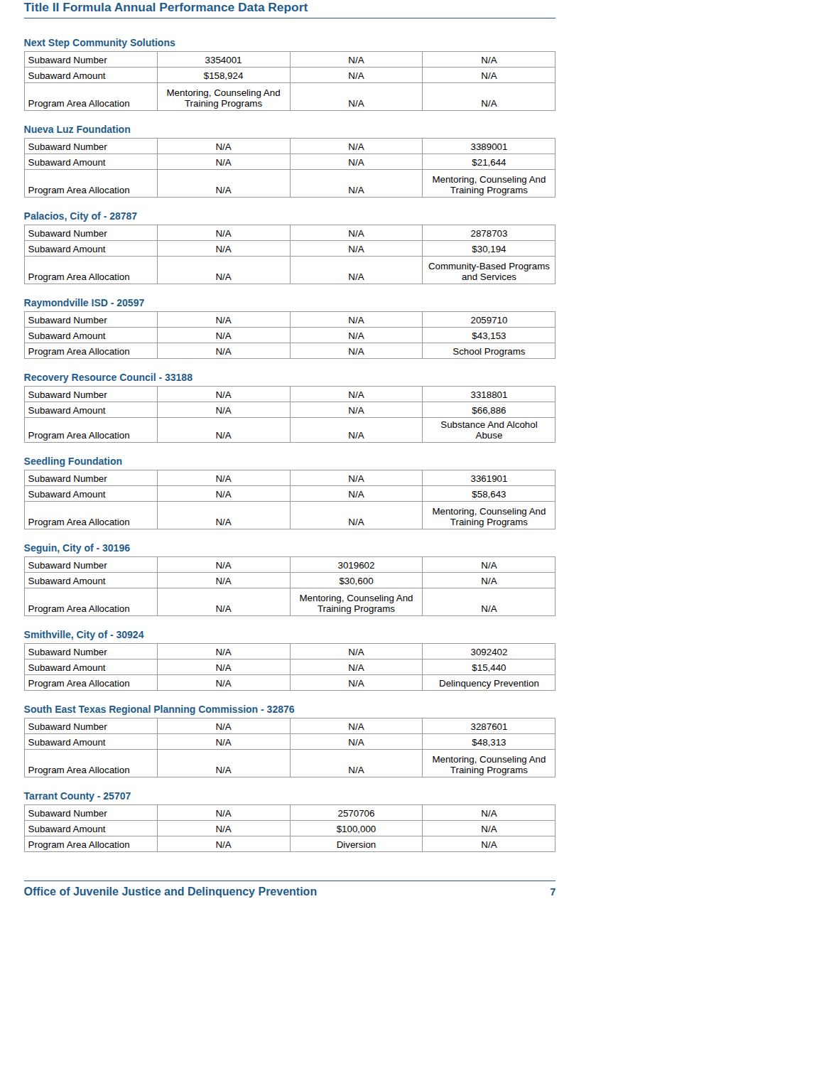Title II Formula Annual Performance Data Report
Next Step Community Solutions
| Subaward Number | 3354001 | N/A | N/A |
| Subaward Amount | $158,924 | N/A | N/A |
| Program Area Allocation | Mentoring, Counseling And Training Programs | N/A | N/A |
Nueva Luz Foundation
| Subaward Number | N/A | N/A | 3389001 |
| Subaward Amount | N/A | N/A | $21,644 |
| Program Area Allocation | N/A | N/A | Mentoring, Counseling And Training Programs |
Palacios, City of - 28787
| Subaward Number | N/A | N/A | 2878703 |
| Subaward Amount | N/A | N/A | $30,194 |
| Program Area Allocation | N/A | N/A | Community-Based Programs and Services |
Raymondville ISD - 20597
| Subaward Number | N/A | N/A | 2059710 |
| Subaward Amount | N/A | N/A | $43,153 |
| Program Area Allocation | N/A | N/A | School Programs |
Recovery Resource Council - 33188
| Subaward Number | N/A | N/A | 3318801 |
| Subaward Amount | N/A | N/A | $66,886 |
| Program Area Allocation | N/A | N/A | Substance And Alcohol Abuse |
Seedling Foundation
| Subaward Number | N/A | N/A | 3361901 |
| Subaward Amount | N/A | N/A | $58,643 |
| Program Area Allocation | N/A | N/A | Mentoring, Counseling And Training Programs |
Seguin, City of - 30196
| Subaward Number | N/A | 3019602 | N/A |
| Subaward Amount | N/A | $30,600 | N/A |
| Program Area Allocation | N/A | Mentoring, Counseling And Training Programs | N/A |
Smithville, City of - 30924
| Subaward Number | N/A | N/A | 3092402 |
| Subaward Amount | N/A | N/A | $15,440 |
| Program Area Allocation | N/A | N/A | Delinquency Prevention |
South East Texas Regional Planning Commission - 32876
| Subaward Number | N/A | N/A | 3287601 |
| Subaward Amount | N/A | N/A | $48,313 |
| Program Area Allocation | N/A | N/A | Mentoring, Counseling And Training Programs |
Tarrant County - 25707
| Subaward Number | N/A | 2570706 | N/A |
| Subaward Amount | N/A | $100,000 | N/A |
| Program Area Allocation | N/A | Diversion | N/A |
Office of Juvenile Justice and Delinquency Prevention 7